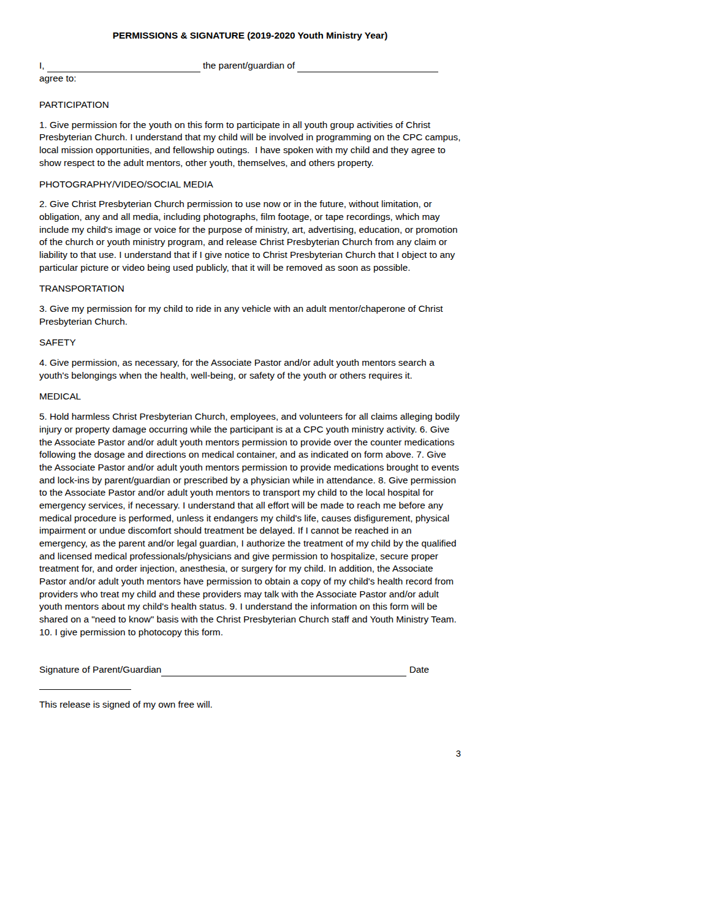PERMISSIONS & SIGNATURE (2019-2020 Youth Ministry Year)
I, the parent/guardian of agree to:
PARTICIPATION
1. Give permission for the youth on this form to participate in all youth group activities of Christ Presbyterian Church. I understand that my child will be involved in programming on the CPC campus, local mission opportunities, and fellowship outings. I have spoken with my child and they agree to show respect to the adult mentors, other youth, themselves, and others property.
PHOTOGRAPHY/VIDEO/SOCIAL MEDIA
2. Give Christ Presbyterian Church permission to use now or in the future, without limitation, or obligation, any and all media, including photographs, film footage, or tape recordings, which may include my child's image or voice for the purpose of ministry, art, advertising, education, or promotion of the church or youth ministry program, and release Christ Presbyterian Church from any claim or liability to that use. I understand that if I give notice to Christ Presbyterian Church that I object to any particular picture or video being used publicly, that it will be removed as soon as possible.
TRANSPORTATION
3. Give my permission for my child to ride in any vehicle with an adult mentor/chaperone of Christ Presbyterian Church.
SAFETY
4. Give permission, as necessary, for the Associate Pastor and/or adult youth mentors search a youth's belongings when the health, well-being, or safety of the youth or others requires it.
MEDICAL
5. Hold harmless Christ Presbyterian Church, employees, and volunteers for all claims alleging bodily injury or property damage occurring while the participant is at a CPC youth ministry activity. 6. Give the Associate Pastor and/or adult youth mentors permission to provide over the counter medications following the dosage and directions on medical container, and as indicated on form above. 7. Give the Associate Pastor and/or adult youth mentors permission to provide medications brought to events and lock-ins by parent/guardian or prescribed by a physician while in attendance. 8. Give permission to the Associate Pastor and/or adult youth mentors to transport my child to the local hospital for emergency services, if necessary. I understand that all effort will be made to reach me before any medical procedure is performed, unless it endangers my child's life, causes disfigurement, physical impairment or undue discomfort should treatment be delayed. If I cannot be reached in an emergency, as the parent and/or legal guardian, I authorize the treatment of my child by the qualified and licensed medical professionals/physicians and give permission to hospitalize, secure proper treatment for, and order injection, anesthesia, or surgery for my child. In addition, the Associate Pastor and/or adult youth mentors have permission to obtain a copy of my child's health record from providers who treat my child and these providers may talk with the Associate Pastor and/or adult youth mentors about my child's health status. 9. I understand the information on this form will be shared on a "need to know" basis with the Christ Presbyterian Church staff and Youth Ministry Team. 10. I give permission to photocopy this form.
Signature of Parent/Guardian Date
This release is signed of my own free will.
3